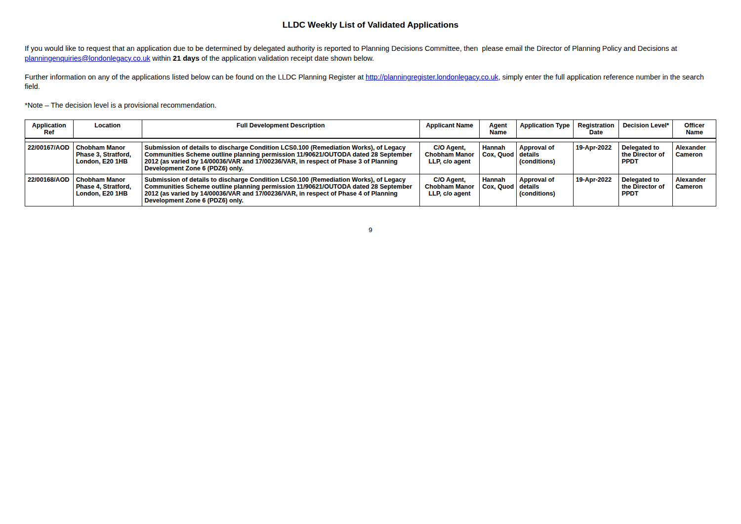LLDC Weekly List of Validated Applications
If you would like to request that an application due to be determined by delegated authority is reported to Planning Decisions Committee, then please email the Director of Planning Policy and Decisions at planningenquiries@londonlegacy.co.uk within 21 days of the application validation receipt date shown below.
Further information on any of the applications listed below can be found on the LLDC Planning Register at http://planningregister.londonlegacy.co.uk, simply enter the full application reference number in the search field.
*Note – The decision level is a provisional recommendation.
| Application Ref | Location | Full Development Description | Applicant Name | Agent Name | Application Type | Registration Date | Decision Level* | Officer Name |
| --- | --- | --- | --- | --- | --- | --- | --- | --- |
| 22/00167/AOD | Chobham Manor Phase 3, Stratford, London, E20 1HB | Submission of details to discharge Condition LCS0.100 (Remediation Works), of Legacy Communities Scheme outline planning permission 11/90621/OUTODA dated 28 September 2012 (as varied by 14/00036/VAR and 17/00236/VAR, in respect of Phase 3 of Planning Development Zone 6 (PDZ6) only. | C/O Agent, Chobham Manor LLP, c/o agent | Hannah Cox, Quod | Approval of details (conditions) | 19-Apr-2022 | Delegated to the Director of PPDT | Alexander Cameron |
| 22/00168/AOD | Chobham Manor Phase 4, Stratford, London, E20 1HB | Submission of details to discharge Condition LCS0.100 (Remediation Works), of Legacy Communities Scheme outline planning permission 11/90621/OUTODA dated 28 September 2012 (as varied by 14/00036/VAR and 17/00236/VAR, in respect of Phase 4 of Planning Development Zone 6 (PDZ6) only. | C/O Agent, Chobham Manor LLP, c/o agent | Hannah Cox, Quod | Approval of details (conditions) | 19-Apr-2022 | Delegated to the Director of PPDT | Alexander Cameron |
9